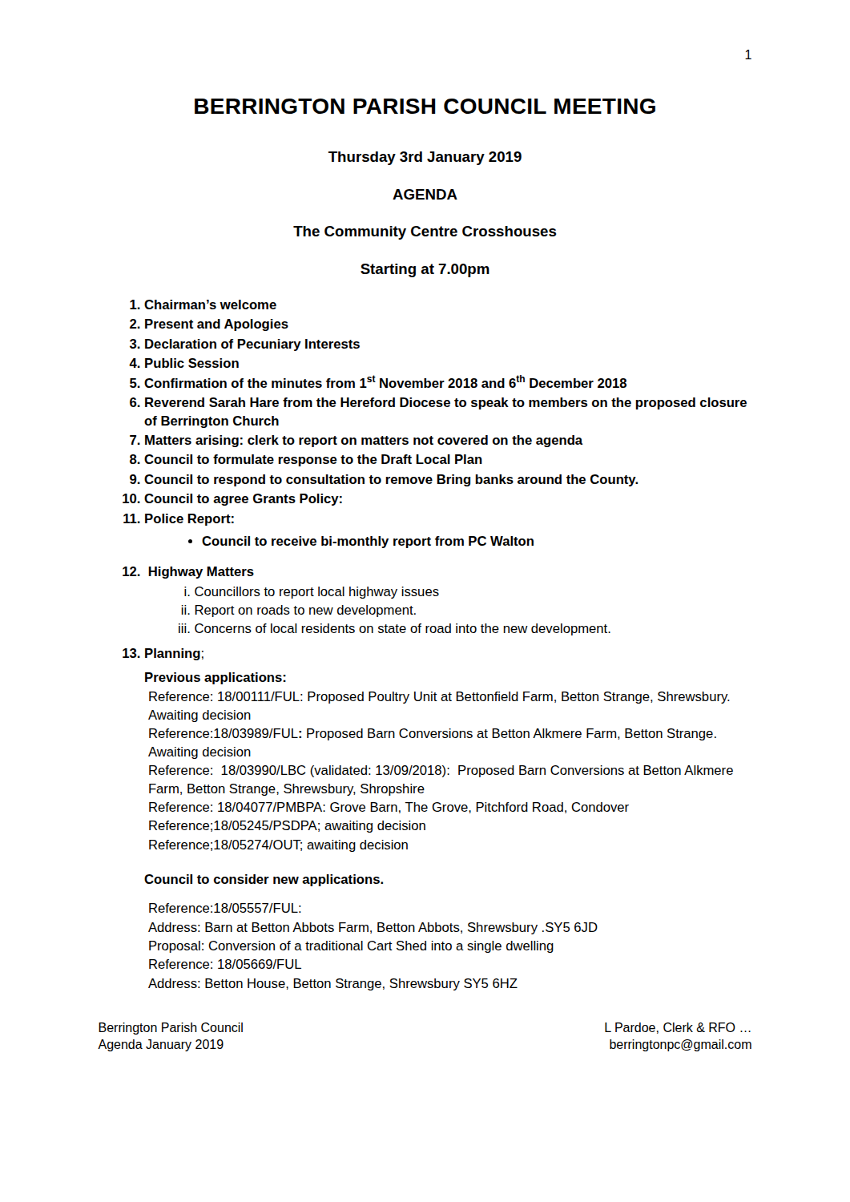1
BERRINGTON PARISH COUNCIL MEETING
Thursday 3rd January 2019
AGENDA
The Community Centre Crosshouses
Starting at 7.00pm
Chairman’s welcome
Present and Apologies
Declaration of Pecuniary Interests
Public Session
Confirmation of the minutes from 1st November 2018 and 6th December 2018
Reverend Sarah Hare from the Hereford Diocese to speak to members on the proposed closure of Berrington Church
Matters arising: clerk to report on matters not covered on the agenda
Council to formulate response to the Draft Local Plan
Council to respond to consultation to remove Bring banks around the County.
Council to agree Grants Policy:
Police Report:
Council to receive bi-monthly report from PC Walton
Highway Matters
Councillors to report local highway issues
Report on roads to new development.
Concerns of local residents on state of road into the new development.
Planning;
Previous applications:
Reference: 18/00111/FUL: Proposed Poultry Unit at Bettonfield Farm, Betton Strange, Shrewsbury. Awaiting decision
Reference:18/03989/FUL: Proposed Barn Conversions at Betton Alkmere Farm, Betton Strange. Awaiting decision
Reference: 18/03990/LBC (validated: 13/09/2018): Proposed Barn Conversions at Betton Alkmere Farm, Betton Strange, Shrewsbury, Shropshire
Reference: 18/04077/PMBPA: Grove Barn, The Grove, Pitchford Road, Condover
Reference;18/05245/PSDPA; awaiting decision
Reference;18/05274/OUT; awaiting decision
Council to consider new applications.
Reference:18/05557/FUL:
Address: Barn at Betton Abbots Farm, Betton Abbots, Shrewsbury .SY5 6JD
Proposal: Conversion of a traditional Cart Shed into a single dwelling
Reference: 18/05669/FUL
Address: Betton House, Betton Strange, Shrewsbury SY5 6HZ
Berrington Parish Council
Agenda January 2019
L Pardoe, Clerk & RFO …
berringtonpc@gmail.com